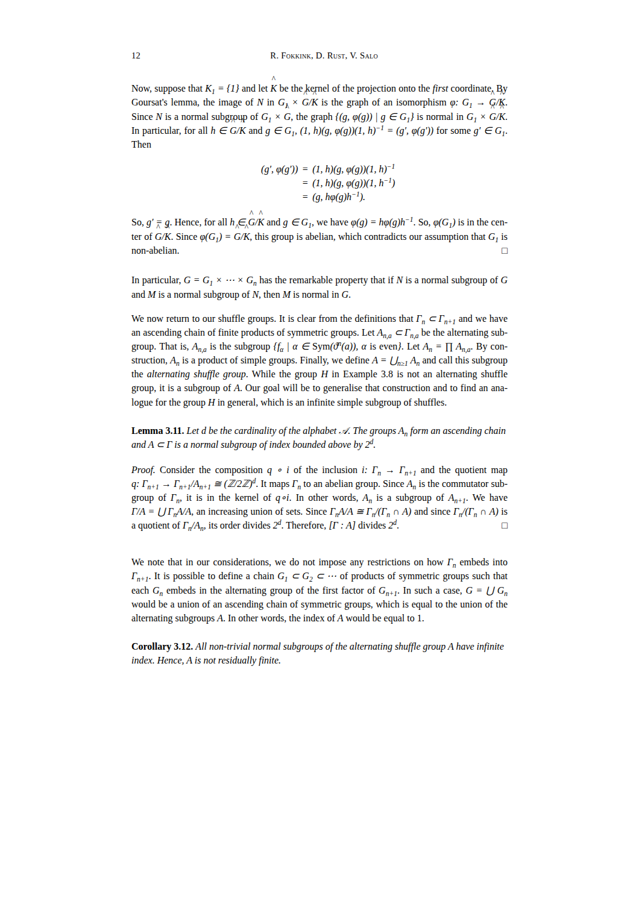12 R. Fokkink, D. Rust, V. Salo
Now, suppose that K1 = {1} and let ^K be the kernel of the projection onto the first coordinate. By Goursat's lemma, the image of N in G1 × ^G/^K is the graph of an isomorphism φ: G1 → ^G/^K. Since N is a normal subgroup of G1 × ^G, the graph {(g, φ(g)) | g ∈ G1} is normal in G1 × ^G/^K. In particular, for all h ∈ ^G/^K and g ∈ G1, (1, h)(g, φ(g))(1, h)−1 = (g′, φ(g′)) for some g′ ∈ G1. Then
(g′, φ(g′))=(1, h)(g, φ(g))(1, h)−1 =(1, h)(g, φ(g))(1, h−1) =(g, hφ(g)h−1).
So, g′ = g. Hence, for all h ∈ ^G/^K and g ∈ G1, we have φ(g) = hφ(g)h−1. So, φ(G1) is in the center of ^G/^K. Since φ(G1) = ^G/^K, this group is abelian, which contradicts our assumption that G1 is non-abelian. □
In particular, G = G1 × ⋯ × Gn has the remarkable property that if N is a normal subgroup of G and M is a normal subgroup of N, then M is normal in G.
We now return to our shuffle groups. It is clear from the definitions that Γn ⊂ Γn+1 and we have an ascending chain of finite products of symmetric groups. Let An,a ⊂ Γn,a be the alternating subgroup. That is, An,a is the subgroup {fα | α ∈ Sym(ϑn(a)), α is even}. Let An = ∏ An,a. By construction, An is a product of simple groups. Finally, we define A = ⋃n≥1 An and call this subgroup the alternating shuffle group. While the group H in Example 3.8 is not an alternating shuffle group, it is a subgroup of A. Our goal will be to generalise that construction and to find an analogue for the group H in general, which is an infinite simple subgroup of shuffles.
Lemma 3.11. Let d be the cardinality of the alphabet 𝒜. The groups An form an ascending chain and A ⊂ Γ is a normal subgroup of index bounded above by 2d.
Proof. Consider the composition q ∘ i of the inclusion i: Γn → Γn+1 and the quotient map q: Γn+1 → Γn+1/An+1 ≅ (ℤ/2ℤ)d. It maps Γn to an abelian group. Since An is the commutator subgroup of Γn, it is in the kernel of q∘i. In other words, An is a subgroup of An+1. We have Γ/A = ⋃ ΓnA/A, an increasing union of sets. Since ΓnA/A ≅ Γn/(Γn ∩ A) and since Γn/(Γn ∩ A) is a quotient of Γn/An, its order divides 2d. Therefore, [Γ : A] divides 2d. □
We note that in our considerations, we do not impose any restrictions on how Γn embeds into Γn+1. It is possible to define a chain G1 ⊂ G2 ⊂ ⋯ of products of symmetric groups such that each Gn embeds in the alternating group of the first factor of Gn+1. In such a case, G = ⋃ Gn would be a union of an ascending chain of symmetric groups, which is equal to the union of the alternating subgroups A. In other words, the index of A would be equal to 1.
Corollary 3.12. All non-trivial normal subgroups of the alternating shuffle group A have infinite index. Hence, A is not residually finite.